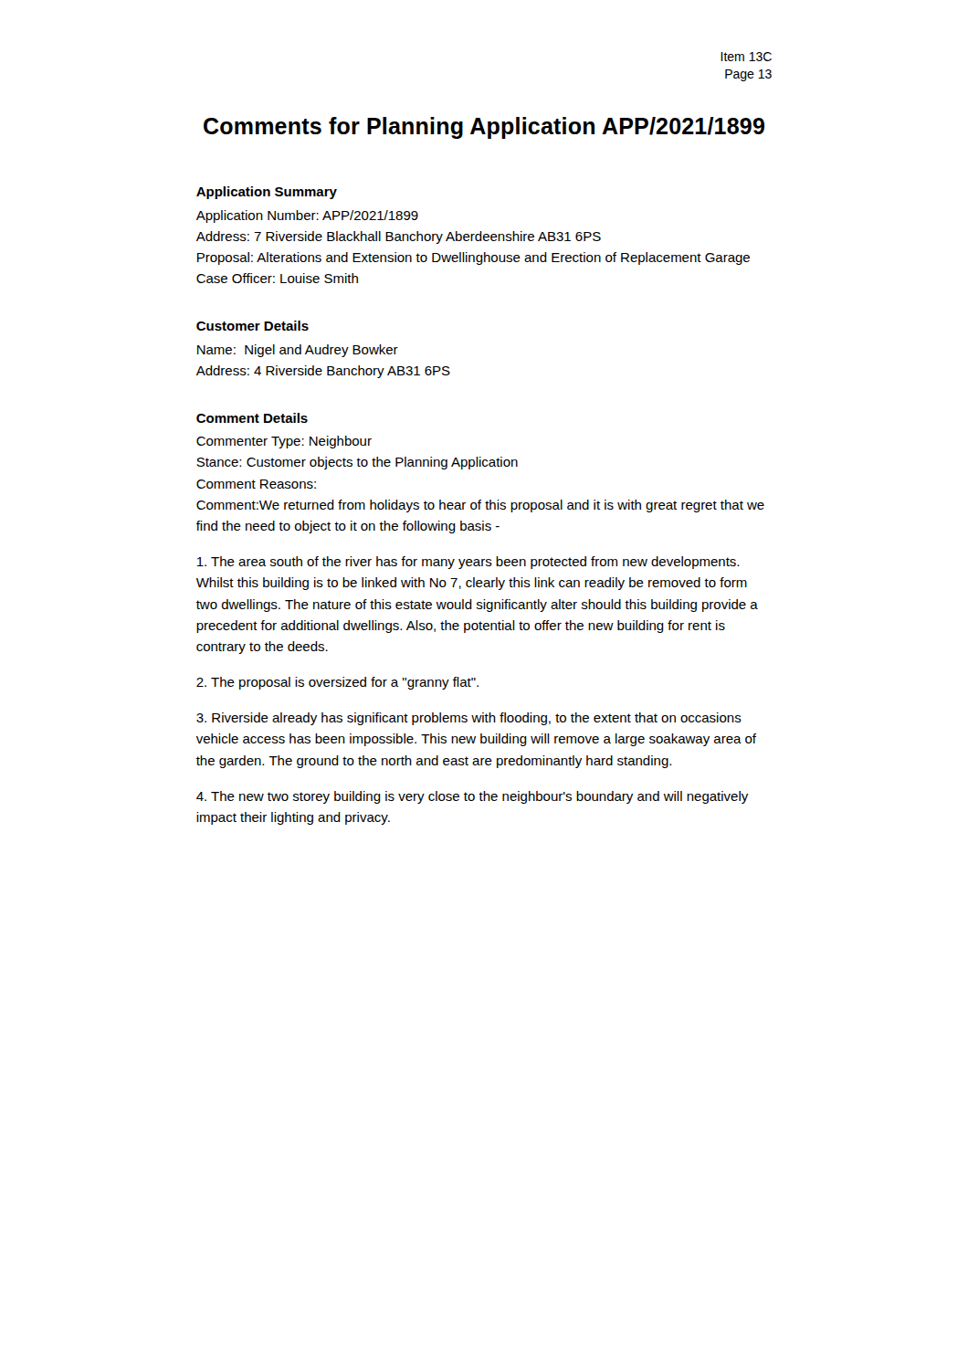Item 13C
Page 13
Comments for Planning Application APP/2021/1899
Application Summary
Application Number: APP/2021/1899
Address: 7 Riverside Blackhall Banchory Aberdeenshire AB31 6PS
Proposal: Alterations and Extension to Dwellinghouse and Erection of Replacement Garage
Case Officer: Louise Smith
Customer Details
Name: Nigel and Audrey Bowker
Address: 4 Riverside Banchory AB31 6PS
Comment Details
Commenter Type: Neighbour
Stance: Customer objects to the Planning Application
Comment Reasons:
Comment:We returned from holidays to hear of this proposal and it is with great regret that we find the need to object to it on the following basis -
1. The area south of the river has for many years been protected from new developments. Whilst this building is to be linked with No 7, clearly this link can readily be removed to form two dwellings. The nature of this estate would significantly alter should this building provide a precedent for additional dwellings. Also, the potential to offer the new building for rent is contrary to the deeds.
2. The proposal is oversized for a "granny flat".
3. Riverside already has significant problems with flooding, to the extent that on occasions vehicle access has been impossible. This new building will remove a large soakaway area of the garden. The ground to the north and east are predominantly hard standing.
4. The new two storey building is very close to the neighbour's boundary and will negatively impact their lighting and privacy.